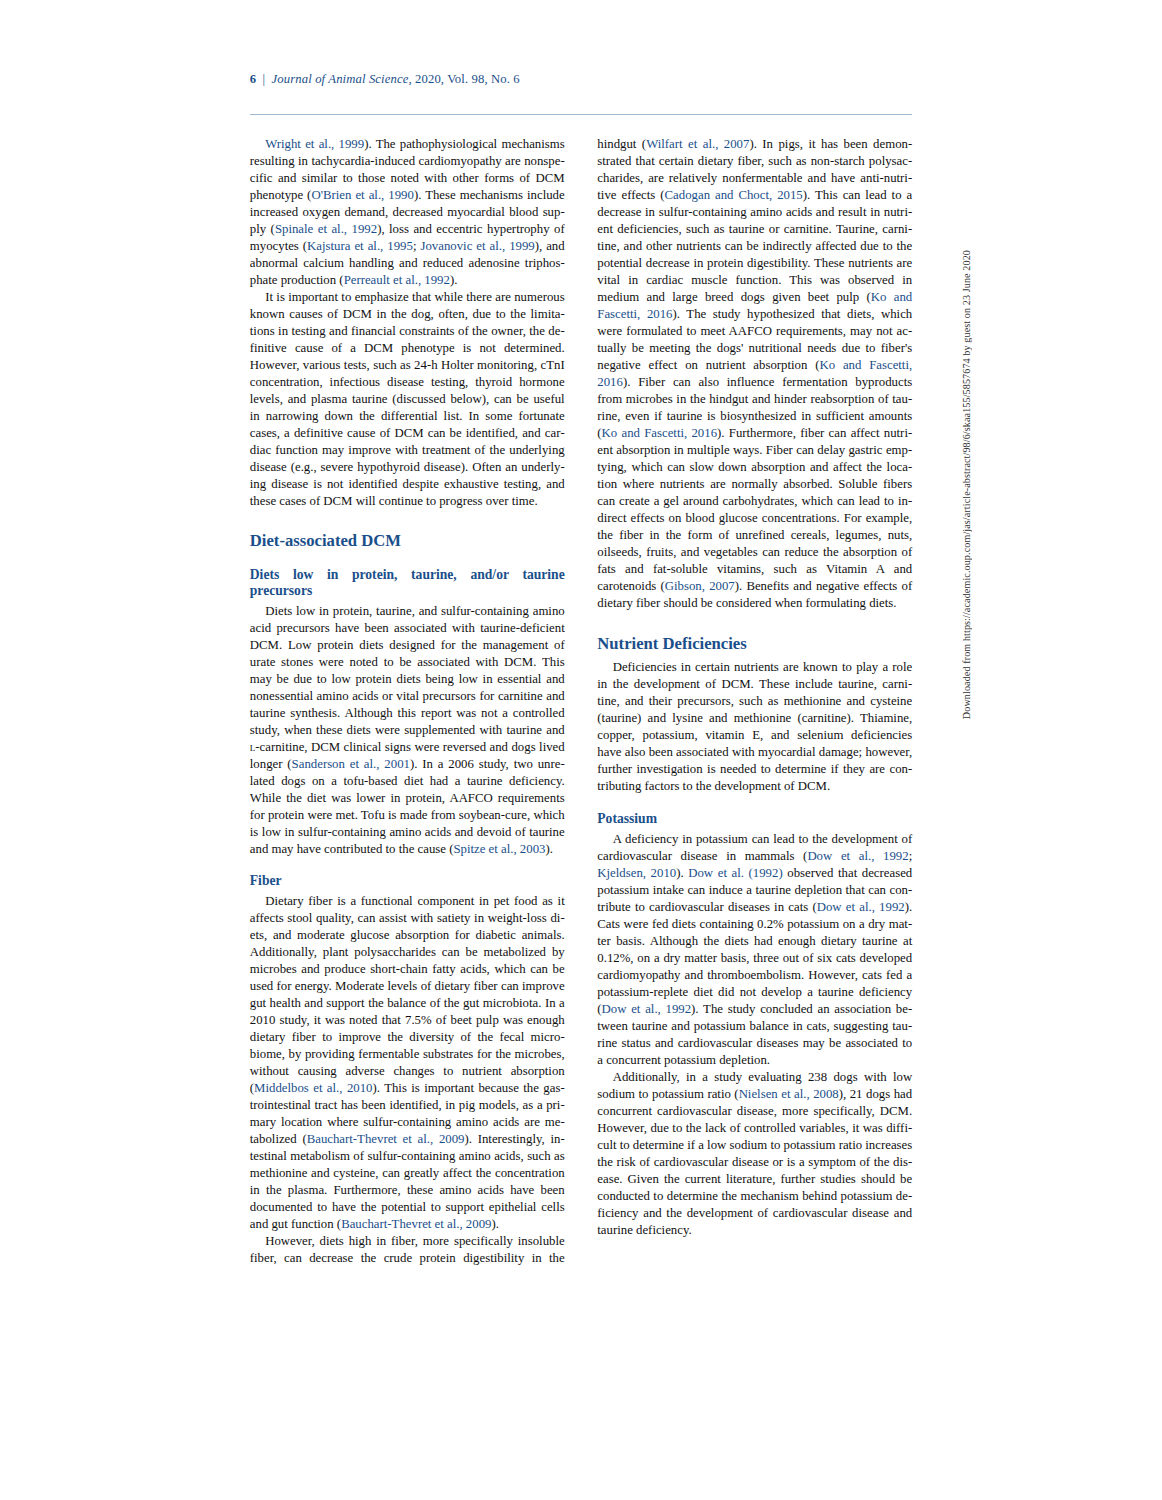6|Journal of Animal Science, 2020, Vol. 98, No. 6
Downloaded from https://academic.oup.com/jas/article-abstract/98/6/skaa155/5857674 by guest on 23 June 2020
Wright et al., 1999). The pathophysiological mechanisms resulting in tachycardia-induced cardiomyopathy are nonspecific and similar to those noted with other forms of DCM phenotype (O'Brien et al., 1990). These mechanisms include increased oxygen demand, decreased myocardial blood supply (Spinale et al., 1992), loss and eccentric hypertrophy of myocytes (Kajstura et al., 1995; Jovanovic et al., 1999), and abnormal calcium handling and reduced adenosine triphosphate production (Perreault et al., 1992).
It is important to emphasize that while there are numerous known causes of DCM in the dog, often, due to the limitations in testing and financial constraints of the owner, the definitive cause of a DCM phenotype is not determined. However, various tests, such as 24-h Holter monitoring, cTnI concentration, infectious disease testing, thyroid hormone levels, and plasma taurine (discussed below), can be useful in narrowing down the differential list. In some fortunate cases, a definitive cause of DCM can be identified, and cardiac function may improve with treatment of the underlying disease (e.g., severe hypothyroid disease). Often an underlying disease is not identified despite exhaustive testing, and these cases of DCM will continue to progress over time.
Diet-associated DCM
Diets low in protein, taurine, and/or taurine precursors
Diets low in protein, taurine, and sulfur-containing amino acid precursors have been associated with taurine-deficient DCM. Low protein diets designed for the management of urate stones were noted to be associated with DCM. This may be due to low protein diets being low in essential and nonessential amino acids or vital precursors for carnitine and taurine synthesis. Although this report was not a controlled study, when these diets were supplemented with taurine and l-carnitine, DCM clinical signs were reversed and dogs lived longer (Sanderson et al., 2001). In a 2006 study, two unrelated dogs on a tofu-based diet had a taurine deficiency. While the diet was lower in protein, AAFCO requirements for protein were met. Tofu is made from soybean-cure, which is low in sulfur-containing amino acids and devoid of taurine and may have contributed to the cause (Spitze et al., 2003).
Fiber
Dietary fiber is a functional component in pet food as it affects stool quality, can assist with satiety in weight-loss diets, and moderate glucose absorption for diabetic animals. Additionally, plant polysaccharides can be metabolized by microbes and produce short-chain fatty acids, which can be used for energy. Moderate levels of dietary fiber can improve gut health and support the balance of the gut microbiota. In a 2010 study, it was noted that 7.5% of beet pulp was enough dietary fiber to improve the diversity of the fecal microbiome, by providing fermentable substrates for the microbes, without causing adverse changes to nutrient absorption (Middelbos et al., 2010). This is important because the gastrointestinal tract has been identified, in pig models, as a primary location where sulfur-containing amino acids are metabolized (Bauchart-Thevret et al., 2009). Interestingly, intestinal metabolism of sulfur-containing amino acids, such as methionine and cysteine, can greatly affect the concentration in the plasma. Furthermore, these amino acids have been documented to have the potential to support epithelial cells and gut function (Bauchart-Thevret et al., 2009).
However, diets high in fiber, more specifically insoluble fiber, can decrease the crude protein digestibility in the hindgut (Wilfart et al., 2007). In pigs, it has been demonstrated that certain dietary fiber, such as non-starch polysaccharides, are relatively nonfermentable and have anti-nutritive effects (Cadogan and Choct, 2015). This can lead to a decrease in sulfur-containing amino acids and result in nutrient deficiencies, such as taurine or carnitine. Taurine, carnitine, and other nutrients can be indirectly affected due to the potential decrease in protein digestibility. These nutrients are vital in cardiac muscle function. This was observed in medium and large breed dogs given beet pulp (Ko and Fascetti, 2016). The study hypothesized that diets, which were formulated to meet AAFCO requirements, may not actually be meeting the dogs' nutritional needs due to fiber's negative effect on nutrient absorption (Ko and Fascetti, 2016). Fiber can also influence fermentation byproducts from microbes in the hindgut and hinder reabsorption of taurine, even if taurine is biosynthesized in sufficient amounts (Ko and Fascetti, 2016). Furthermore, fiber can affect nutrient absorption in multiple ways. Fiber can delay gastric emptying, which can slow down absorption and affect the location where nutrients are normally absorbed. Soluble fibers can create a gel around carbohydrates, which can lead to indirect effects on blood glucose concentrations. For example, the fiber in the form of unrefined cereals, legumes, nuts, oilseeds, fruits, and vegetables can reduce the absorption of fats and fat-soluble vitamins, such as Vitamin A and carotenoids (Gibson, 2007). Benefits and negative effects of dietary fiber should be considered when formulating diets.
Nutrient Deficiencies
Deficiencies in certain nutrients are known to play a role in the development of DCM. These include taurine, carnitine, and their precursors, such as methionine and cysteine (taurine) and lysine and methionine (carnitine). Thiamine, copper, potassium, vitamin E, and selenium deficiencies have also been associated with myocardial damage; however, further investigation is needed to determine if they are contributing factors to the development of DCM.
Potassium
A deficiency in potassium can lead to the development of cardiovascular disease in mammals (Dow et al., 1992; Kjeldsen, 2010). Dow et al. (1992) observed that decreased potassium intake can induce a taurine depletion that can contribute to cardiovascular diseases in cats (Dow et al., 1992). Cats were fed diets containing 0.2% potassium on a dry matter basis. Although the diets had enough dietary taurine at 0.12%, on a dry matter basis, three out of six cats developed cardiomyopathy and thromboembolism. However, cats fed a potassium-replete diet did not develop a taurine deficiency (Dow et al., 1992). The study concluded an association between taurine and potassium balance in cats, suggesting taurine status and cardiovascular diseases may be associated to a concurrent potassium depletion.
Additionally, in a study evaluating 238 dogs with low sodium to potassium ratio (Nielsen et al., 2008), 21 dogs had concurrent cardiovascular disease, more specifically, DCM. However, due to the lack of controlled variables, it was difficult to determine if a low sodium to potassium ratio increases the risk of cardiovascular disease or is a symptom of the disease. Given the current literature, further studies should be conducted to determine the mechanism behind potassium deficiency and the development of cardiovascular disease and taurine deficiency.